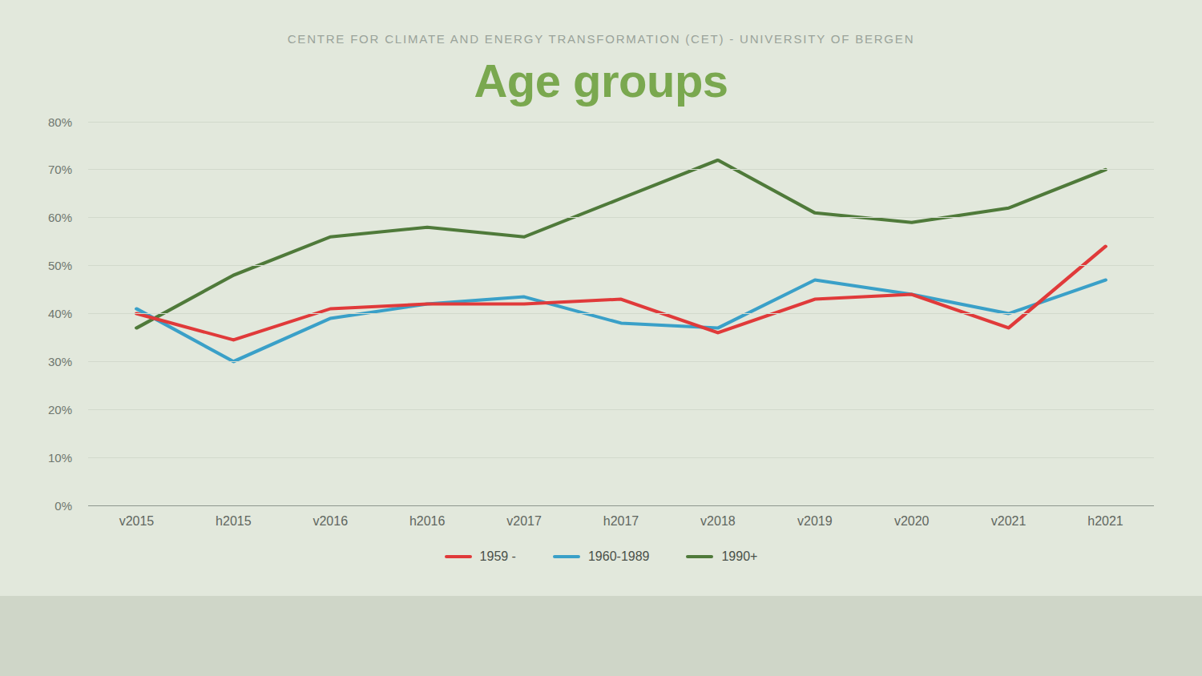Centre for Climate and Energy Transformation (CET) - University of Bergen
Age groups
80% 70% 60% 50% 40% 30% 20% 10% 0%
v2015 h2015 v2016 h2016 v2017 h2017 v2018 v2019 v2020 v2021 h2021
1959 -
1960-1989
1990+